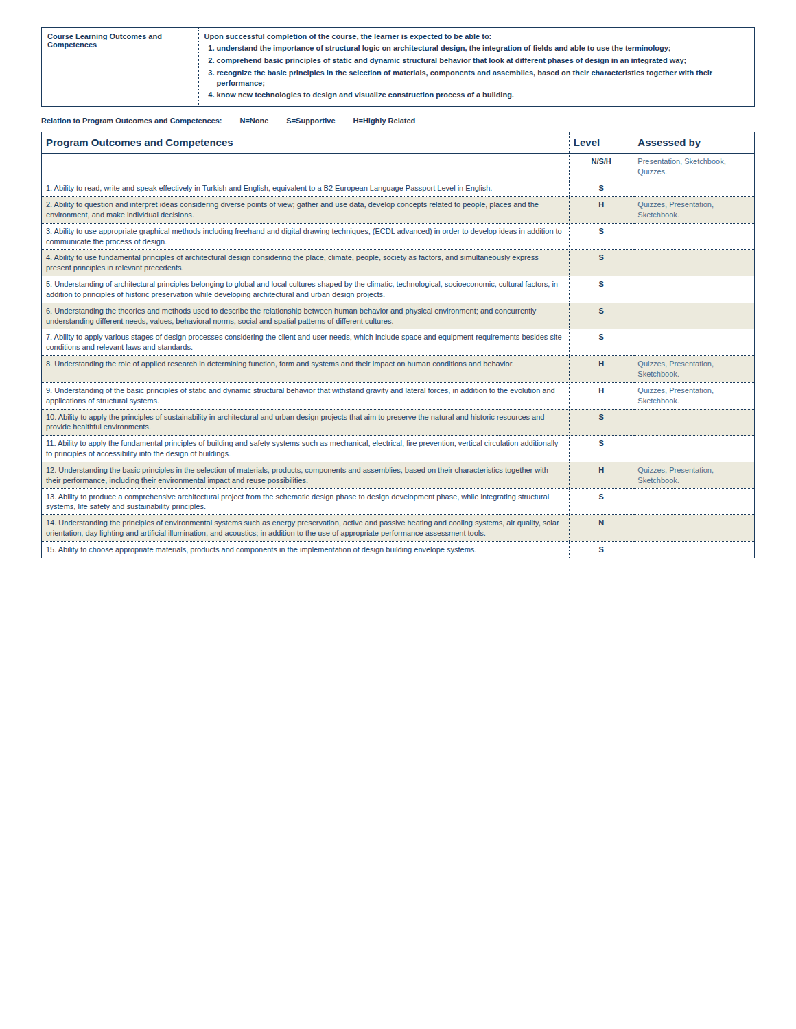| Course Learning Outcomes and Competences | Upon successful completion of the course, the learner is expected to be able to: understand the importance of structural logic on architectural design, the integration of fields and able to use the terminology; comprehend basic principles of static and dynamic structural behavior that look at different phases of design in an integrated way; recognize the basic principles in the selection of materials, components and assemblies, based on their characteristics together with their performance; know new technologies to design and visualize construction process of a building. |
Relation to Program Outcomes and Competences: N=None S=Supportive H=Highly Related
| Program Outcomes and Competences | Level | Assessed by |
| --- | --- | --- |
| | N/S/H | Presentation, Sketchbook, Quizzes. |
| 1. Ability to read, write and speak effectively in Turkish and English, equivalent to a B2 European Language Passport Level in English. | S | |
| 2. Ability to question and interpret ideas considering diverse points of view; gather and use data, develop concepts related to people, places and the environment, and make individual decisions. | H | Quizzes, Presentation, Sketchbook. |
| 3. Ability to use appropriate graphical methods including freehand and digital drawing techniques, (ECDL advanced) in order to develop ideas in addition to communicate the process of design. | S | |
| 4. Ability to use fundamental principles of architectural design considering the place, climate, people, society as factors, and simultaneously express present principles in relevant precedents. | S | |
| 5. Understanding of architectural principles belonging to global and local cultures shaped by the climatic, technological, socioeconomic, cultural factors, in addition to principles of historic preservation while developing architectural and urban design projects. | S | |
| 6. Understanding the theories and methods used to describe the relationship between human behavior and physical environment; and concurrently understanding different needs, values, behavioral norms, social and spatial patterns of different cultures. | S | |
| 7. Ability to apply various stages of design processes considering the client and user needs, which include space and equipment requirements besides site conditions and relevant laws and standards. | S | |
| 8. Understanding the role of applied research in determining function, form and systems and their impact on human conditions and behavior. | H | Quizzes, Presentation, Sketchbook. |
| 9. Understanding of the basic principles of static and dynamic structural behavior that withstand gravity and lateral forces, in addition to the evolution and applications of structural systems. | H | Quizzes, Presentation, Sketchbook. |
| 10. Ability to apply the principles of sustainability in architectural and urban design projects that aim to preserve the natural and historic resources and provide healthful environments. | S | |
| 11. Ability to apply the fundamental principles of building and safety systems such as mechanical, electrical, fire prevention, vertical circulation additionally to principles of accessibility into the design of buildings. | S | |
| 12. Understanding the basic principles in the selection of materials, products, components and assemblies, based on their characteristics together with their performance, including their environmental impact and reuse possibilities. | H | Quizzes, Presentation, Sketchbook. |
| 13. Ability to produce a comprehensive architectural project from the schematic design phase to design development phase, while integrating structural systems, life safety and sustainability principles. | S | |
| 14. Understanding the principles of environmental systems such as energy preservation, active and passive heating and cooling systems, air quality, solar orientation, day lighting and artificial illumination, and acoustics; in addition to the use of appropriate performance assessment tools. | N | |
| 15. Ability to choose appropriate materials, products and components in the implementation of design building envelope systems. | S | |